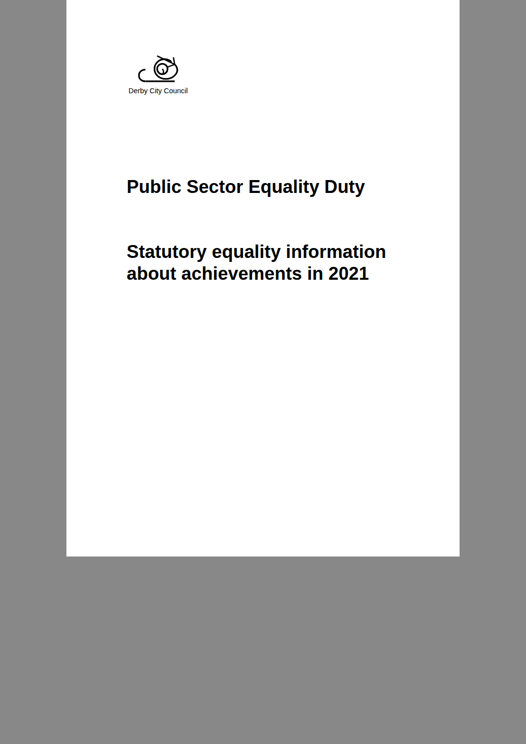Derby City Council
Public Sector Equality Duty
Statutory equality information about achievements in 2021